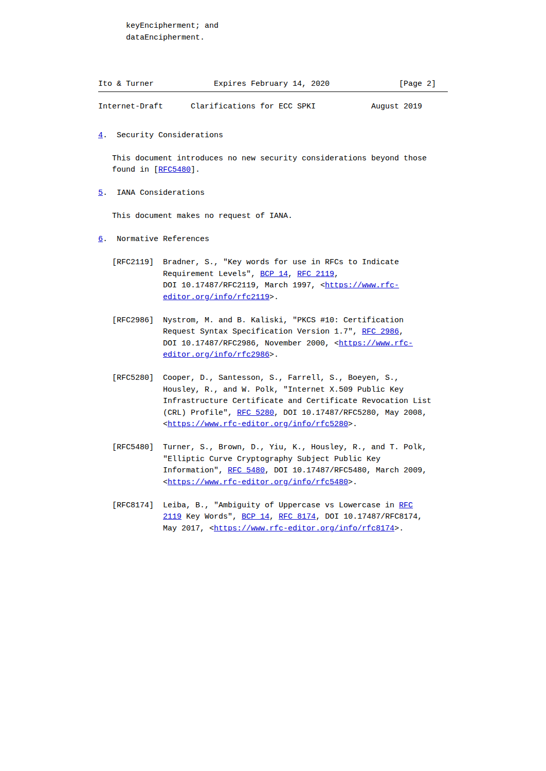keyEncipherment; and
      dataEncipherment.
Ito & Turner             Expires February 14, 2020               [Page 2]
Internet-Draft      Clarifications for ECC SPKI            August 2019
4.  Security Considerations

   This document introduces no new security considerations beyond those
   found in [RFC5480].

5.  IANA Considerations

   This document makes no request of IANA.

6.  Normative References

   [RFC2119]  Bradner, S., "Key words for use in RFCs to Indicate
              Requirement Levels", BCP 14, RFC 2119,
              DOI 10.17487/RFC2119, March 1997, <https://www.rfc-
              editor.org/info/rfc2119>.

   [RFC2986]  Nystrom, M. and B. Kaliski, "PKCS #10: Certification
              Request Syntax Specification Version 1.7", RFC 2986,
              DOI 10.17487/RFC2986, November 2000, <https://www.rfc-
              editor.org/info/rfc2986>.

   [RFC5280]  Cooper, D., Santesson, S., Farrell, S., Boeyen, S.,
              Housley, R., and W. Polk, "Internet X.509 Public Key
              Infrastructure Certificate and Certificate Revocation List
              (CRL) Profile", RFC 5280, DOI 10.17487/RFC5280, May 2008,
              <https://www.rfc-editor.org/info/rfc5280>.

   [RFC5480]  Turner, S., Brown, D., Yiu, K., Housley, R., and T. Polk,
              "Elliptic Curve Cryptography Subject Public Key
              Information", RFC 5480, DOI 10.17487/RFC5480, March 2009,
              <https://www.rfc-editor.org/info/rfc5480>.

   [RFC8174]  Leiba, B., "Ambiguity of Uppercase vs Lowercase in RFC
              2119 Key Words", BCP 14, RFC 8174, DOI 10.17487/RFC8174,
              May 2017, <https://www.rfc-editor.org/info/rfc8174>.